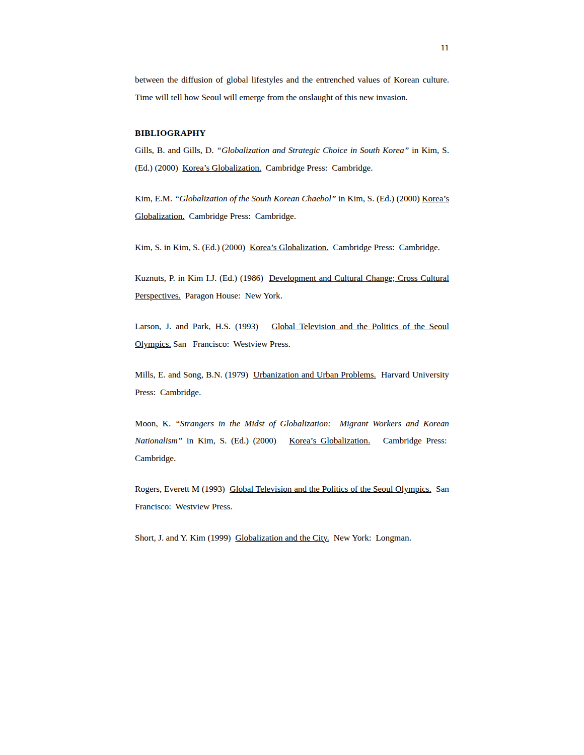11
between the diffusion of global lifestyles and the entrenched values of Korean culture. Time will tell how Seoul will emerge from the onslaught of this new invasion.
BIBLIOGRAPHY
Gills, B. and Gills, D. “Globalization and Strategic Choice in South Korea” in Kim, S. (Ed.) (2000) Korea’s Globalization. Cambridge Press: Cambridge.
Kim, E.M. “Globalization of the South Korean Chaebol” in Kim, S. (Ed.) (2000) Korea’s Globalization. Cambridge Press: Cambridge.
Kim, S. in Kim, S. (Ed.) (2000) Korea’s Globalization. Cambridge Press: Cambridge.
Kuznuts, P. in Kim I.J. (Ed.) (1986) Development and Cultural Change; Cross Cultural Perspectives. Paragon House: New York.
Larson, J. and Park, H.S. (1993) Global Television and the Politics of the Seoul Olympics. San Francisco: Westview Press.
Mills, E. and Song, B.N. (1979) Urbanization and Urban Problems. Harvard University Press: Cambridge.
Moon, K. “Strangers in the Midst of Globalization: Migrant Workers and Korean Nationalism” in Kim, S. (Ed.) (2000) Korea’s Globalization. Cambridge Press: Cambridge.
Rogers, Everett M (1993) Global Television and the Politics of the Seoul Olympics. San Francisco: Westview Press.
Short, J. and Y. Kim (1999) Globalization and the City. New York: Longman.